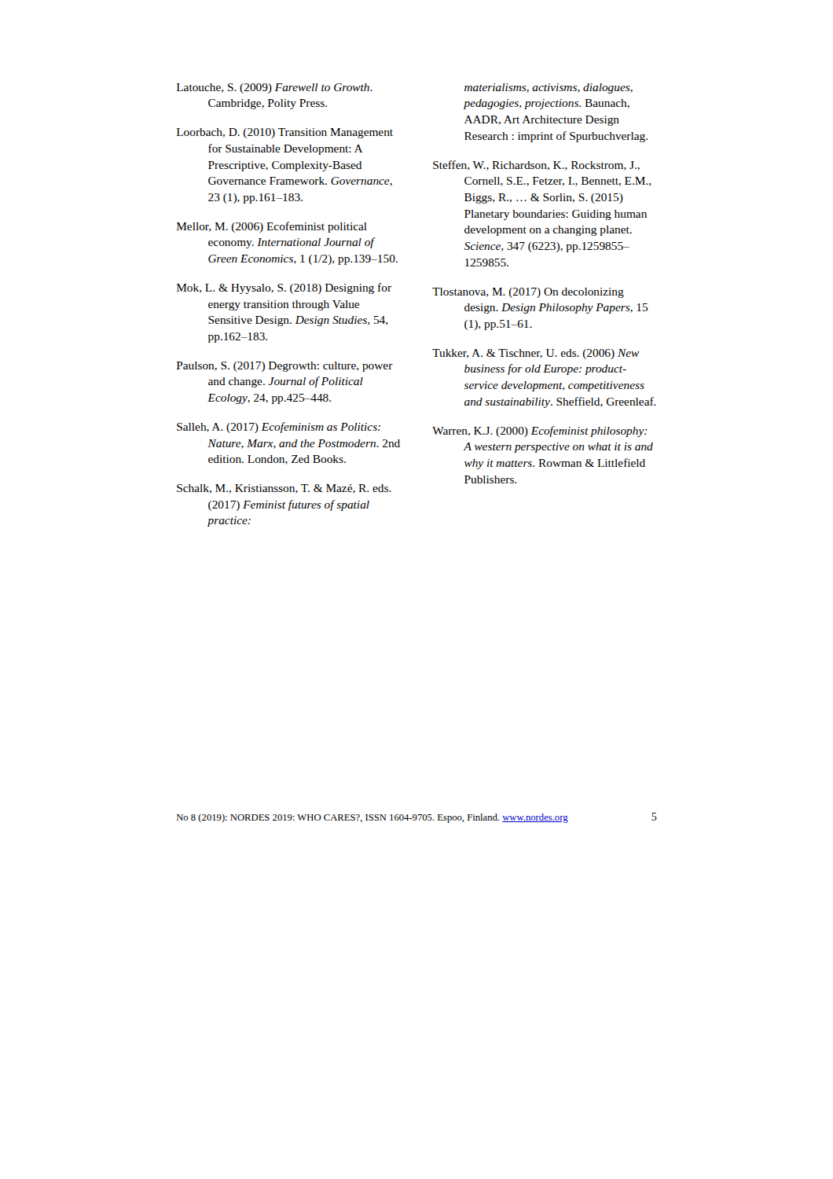Latouche, S. (2009) Farewell to Growth. Cambridge, Polity Press.
Loorbach, D. (2010) Transition Management for Sustainable Development: A Prescriptive, Complexity-Based Governance Framework. Governance, 23 (1), pp.161–183.
Mellor, M. (2006) Ecofeminist political economy. International Journal of Green Economics, 1 (1/2), pp.139–150.
Mok, L. & Hyysalo, S. (2018) Designing for energy transition through Value Sensitive Design. Design Studies, 54, pp.162–183.
Paulson, S. (2017) Degrowth: culture, power and change. Journal of Political Ecology, 24, pp.425–448.
Salleh, A. (2017) Ecofeminism as Politics: Nature, Marx, and the Postmodern. 2nd edition. London, Zed Books.
Schalk, M., Kristiansson, T. & Mazé, R. eds. (2017) Feminist futures of spatial practice:
materialisms, activisms, dialogues, pedagogies, projections. Baunach, AADR, Art Architecture Design Research : imprint of Spurbuchverlag.
Steffen, W., Richardson, K., Rockstrom, J., Cornell, S.E., Fetzer, I., Bennett, E.M., Biggs, R., … & Sorlin, S. (2015) Planetary boundaries: Guiding human development on a changing planet. Science, 347 (6223), pp.1259855–1259855.
Tlostanova, M. (2017) On decolonizing design. Design Philosophy Papers, 15 (1), pp.51–61.
Tukker, A. & Tischner, U. eds. (2006) New business for old Europe: product-service development, competitiveness and sustainability. Sheffield, Greenleaf.
Warren, K.J. (2000) Ecofeminist philosophy: A western perspective on what it is and why it matters. Rowman & Littlefield Publishers.
No 8 (2019): NORDES 2019: WHO CARES?, ISSN 1604-9705. Espoo, Finland. www.nordes.org 5